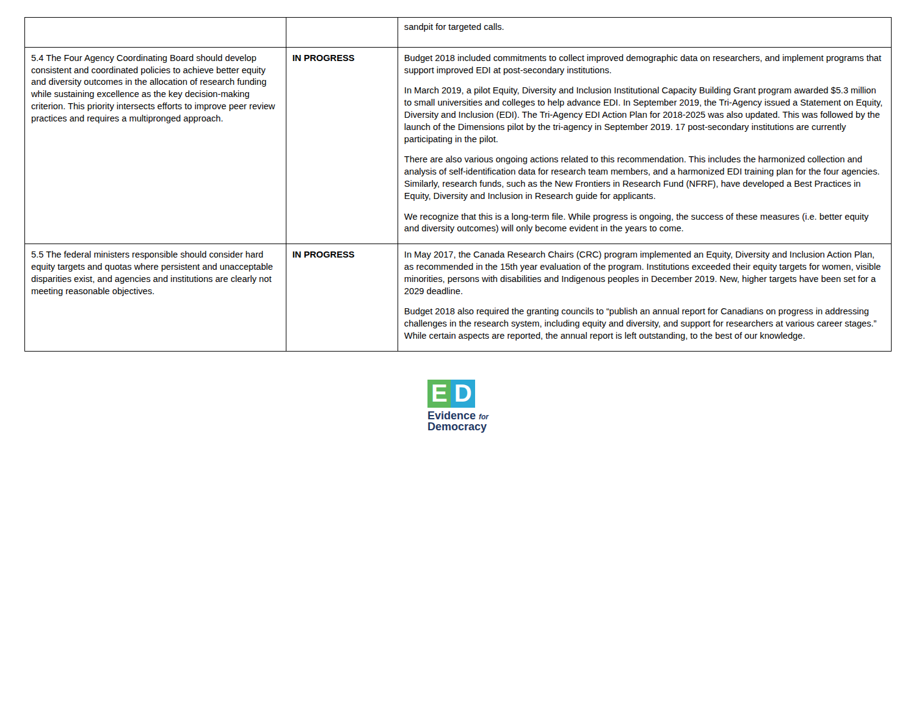| | | sandpit for targeted calls. |
| 5.4 The Four Agency Coordinating Board should develop consistent and coordinated policies to achieve better equity and diversity outcomes in the allocation of research funding while sustaining excellence as the key decision-making criterion. This priority intersects efforts to improve peer review practices and requires a multipronged approach. | IN PROGRESS | Budget 2018 included commitments to collect improved demographic data on researchers, and implement programs that support improved EDI at post-secondary institutions. In March 2019, a pilot Equity, Diversity and Inclusion Institutional Capacity Building Grant program awarded $5.3 million to small universities and colleges to help advance EDI. In September 2019, the Tri-Agency issued a Statement on Equity, Diversity and Inclusion (EDI). The Tri-Agency EDI Action Plan for 2018-2025 was also updated. This was followed by the launch of the Dimensions pilot by the tri-agency in September 2019. 17 post-secondary institutions are currently participating in the pilot. There are also various ongoing actions related to this recommendation. This includes the harmonized collection and analysis of self-identification data for research team members, and a harmonized EDI training plan for the four agencies. Similarly, research funds, such as the New Frontiers in Research Fund (NFRF), have developed a Best Practices in Equity, Diversity and Inclusion in Research guide for applicants. We recognize that this is a long-term file. While progress is ongoing, the success of these measures (i.e. better equity and diversity outcomes) will only become evident in the years to come. |
| 5.5 The federal ministers responsible should consider hard equity targets and quotas where persistent and unacceptable disparities exist, and agencies and institutions are clearly not meeting reasonable objectives. | IN PROGRESS | In May 2017, the Canada Research Chairs (CRC) program implemented an Equity, Diversity and Inclusion Action Plan, as recommended in the 15th year evaluation of the program. Institutions exceeded their equity targets for women, visible minorities, persons with disabilities and Indigenous peoples in December 2019. New, higher targets have been set for a 2029 deadline. Budget 2018 also required the granting councils to “publish an annual report for Canadians on progress in addressing challenges in the research system, including equity and diversity, and support for researchers at various career stages.” While certain aspects are reported, the annual report is left outstanding, to the best of our knowledge. |
ED
Evidence for
Democracy